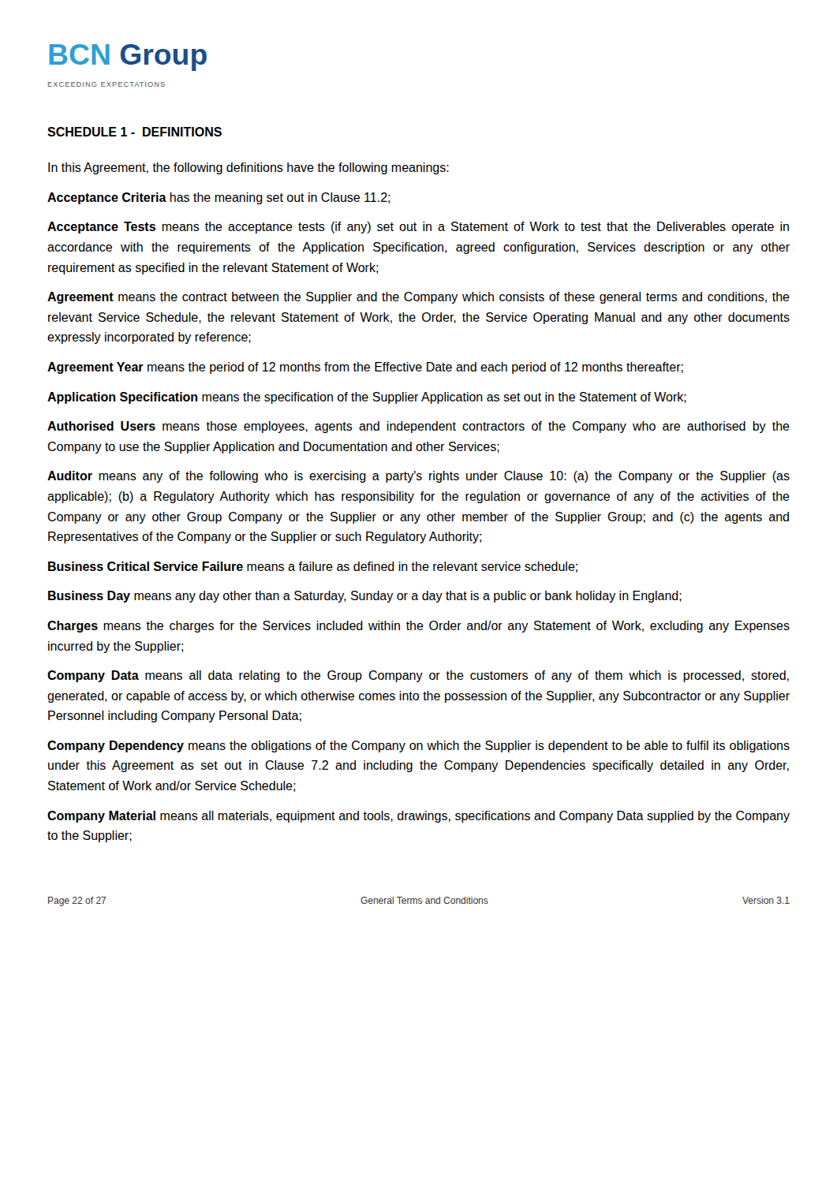BCN Group
EXCEEDING EXPECTATIONS
SCHEDULE 1 - DEFINITIONS
In this Agreement, the following definitions have the following meanings:
Acceptance Criteria has the meaning set out in Clause 11.2;
Acceptance Tests means the acceptance tests (if any) set out in a Statement of Work to test that the Deliverables operate in accordance with the requirements of the Application Specification, agreed configuration, Services description or any other requirement as specified in the relevant Statement of Work;
Agreement means the contract between the Supplier and the Company which consists of these general terms and conditions, the relevant Service Schedule, the relevant Statement of Work, the Order, the Service Operating Manual and any other documents expressly incorporated by reference;
Agreement Year means the period of 12 months from the Effective Date and each period of 12 months thereafter;
Application Specification means the specification of the Supplier Application as set out in the Statement of Work;
Authorised Users means those employees, agents and independent contractors of the Company who are authorised by the Company to use the Supplier Application and Documentation and other Services;
Auditor means any of the following who is exercising a party's rights under Clause 10: (a) the Company or the Supplier (as applicable); (b) a Regulatory Authority which has responsibility for the regulation or governance of any of the activities of the Company or any other Group Company or the Supplier or any other member of the Supplier Group; and (c) the agents and Representatives of the Company or the Supplier or such Regulatory Authority;
Business Critical Service Failure means a failure as defined in the relevant service schedule;
Business Day means any day other than a Saturday, Sunday or a day that is a public or bank holiday in England;
Charges means the charges for the Services included within the Order and/or any Statement of Work, excluding any Expenses incurred by the Supplier;
Company Data means all data relating to the Group Company or the customers of any of them which is processed, stored, generated, or capable of access by, or which otherwise comes into the possession of the Supplier, any Subcontractor or any Supplier Personnel including Company Personal Data;
Company Dependency means the obligations of the Company on which the Supplier is dependent to be able to fulfil its obligations under this Agreement as set out in Clause 7.2 and including the Company Dependencies specifically detailed in any Order, Statement of Work and/or Service Schedule;
Company Material means all materials, equipment and tools, drawings, specifications and Company Data supplied by the Company to the Supplier;
Page 22 of 27 General Terms and Conditions Version 3.1